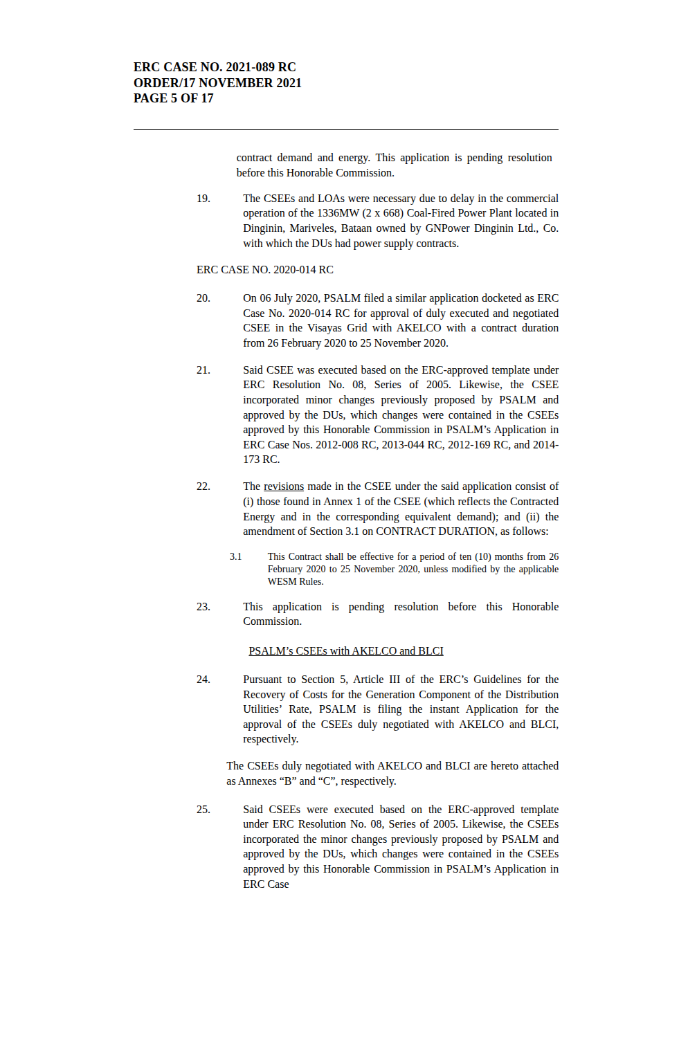ERC CASE NO. 2021-089 RC
ORDER/17 NOVEMBER 2021
PAGE 5 OF 17
contract demand and energy. This application is pending resolution before this Honorable Commission.
19.
The CSEEs and LOAs were necessary due to delay in the commercial operation of the 1336MW (2 x 668) Coal-Fired Power Plant located in Dinginin, Mariveles, Bataan owned by GNPower Dinginin Ltd., Co. with which the DUs had power supply contracts.
ERC CASE NO. 2020-014 RC
20.
On 06 July 2020, PSALM filed a similar application docketed as ERC Case No. 2020-014 RC for approval of duly executed and negotiated CSEE in the Visayas Grid with AKELCO with a contract duration from 26 February 2020 to 25 November 2020.
21.
Said CSEE was executed based on the ERC-approved template under ERC Resolution No. 08, Series of 2005. Likewise, the CSEE incorporated minor changes previously proposed by PSALM and approved by the DUs, which changes were contained in the CSEEs approved by this Honorable Commission in PSALM’s Application in ERC Case Nos. 2012-008 RC, 2013-044 RC, 2012-169 RC, and 2014-173 RC.
22.
The revisions made in the CSEE under the said application consist of (i) those found in Annex 1 of the CSEE (which reflects the Contracted Energy and in the corresponding equivalent demand); and (ii) the amendment of Section 3.1 on CONTRACT DURATION, as follows:
3.1
This Contract shall be effective for a period of ten (10) months from 26 February 2020 to 25 November 2020, unless modified by the applicable WESM Rules.
23.
This application is pending resolution before this Honorable Commission.
PSALM’s CSEEs with AKELCO and BLCI
24.
Pursuant to Section 5, Article III of the ERC’s Guidelines for the Recovery of Costs for the Generation Component of the Distribution Utilities’ Rate, PSALM is filing the instant Application for the approval of the CSEEs duly negotiated with AKELCO and BLCI, respectively.
The CSEEs duly negotiated with AKELCO and BLCI are hereto attached as Annexes “B” and “C”, respectively.
25.
Said CSEEs were executed based on the ERC-approved template under ERC Resolution No. 08, Series of 2005. Likewise, the CSEEs incorporated the minor changes previously proposed by PSALM and approved by the DUs, which changes were contained in the CSEEs approved by this Honorable Commission in PSALM’s Application in ERC Case